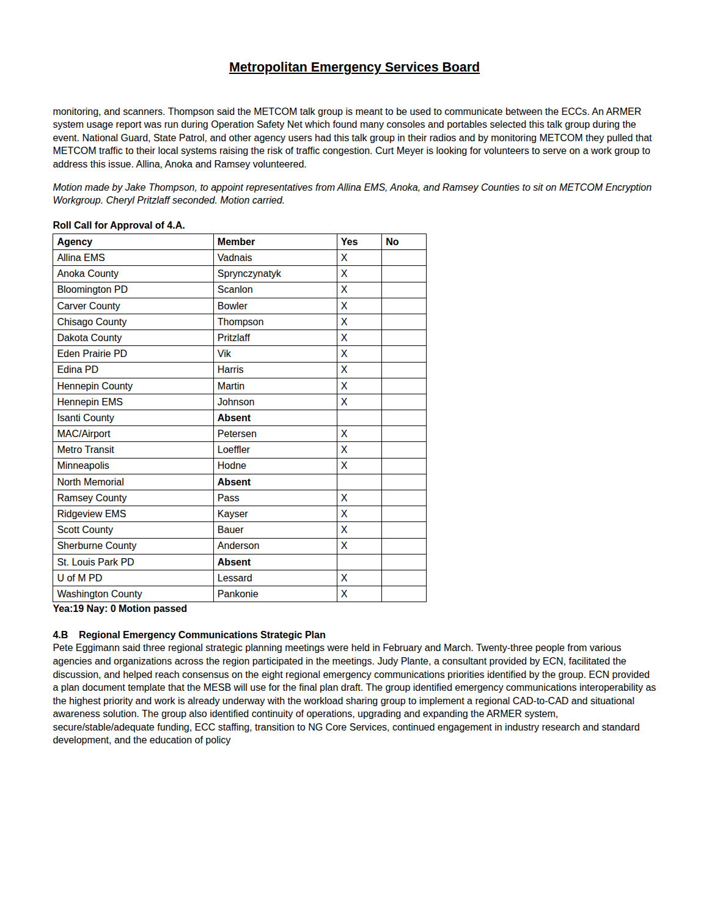Metropolitan Emergency Services Board
monitoring, and scanners. Thompson said the METCOM talk group is meant to be used to communicate between the ECCs. An ARMER system usage report was run during Operation Safety Net which found many consoles and portables selected this talk group during the event. National Guard, State Patrol, and other agency users had this talk group in their radios and by monitoring METCOM they pulled that METCOM traffic to their local systems raising the risk of traffic congestion. Curt Meyer is looking for volunteers to serve on a work group to address this issue. Allina, Anoka and Ramsey volunteered.
Motion made by Jake Thompson, to appoint representatives from Allina EMS, Anoka, and Ramsey Counties to sit on METCOM Encryption Workgroup. Cheryl Pritzlaff seconded. Motion carried.
Roll Call for Approval of 4.A.
| Agency | Member | Yes | No |
| --- | --- | --- | --- |
| Allina EMS | Vadnais | X | |
| Anoka County | Sprynczynatyk | X | |
| Bloomington PD | Scanlon | X | |
| Carver County | Bowler | X | |
| Chisago County | Thompson | X | |
| Dakota County | Pritzlaff | X | |
| Eden Prairie PD | Vik | X | |
| Edina PD | Harris | X | |
| Hennepin County | Martin | X | |
| Hennepin EMS | Johnson | X | |
| Isanti County | Absent | | |
| MAC/Airport | Petersen | X | |
| Metro Transit | Loeffler | X | |
| Minneapolis | Hodne | X | |
| North Memorial | Absent | | |
| Ramsey County | Pass | X | |
| Ridgeview EMS | Kayser | X | |
| Scott County | Bauer | X | |
| Sherburne County | Anderson | X | |
| St. Louis Park PD | Absent | | |
| U of M PD | Lessard | X | |
| Washington County | Pankonie | X | |
Yea:19 Nay: 0 Motion passed
4.B Regional Emergency Communications Strategic Plan
Pete Eggimann said three regional strategic planning meetings were held in February and March. Twenty-three people from various agencies and organizations across the region participated in the meetings. Judy Plante, a consultant provided by ECN, facilitated the discussion, and helped reach consensus on the eight regional emergency communications priorities identified by the group. ECN provided a plan document template that the MESB will use for the final plan draft. The group identified emergency communications interoperability as the highest priority and work is already underway with the workload sharing group to implement a regional CAD-to-CAD and situational awareness solution. The group also identified continuity of operations, upgrading and expanding the ARMER system, secure/stable/adequate funding, ECC staffing, transition to NG Core Services, continued engagement in industry research and standard development, and the education of policy